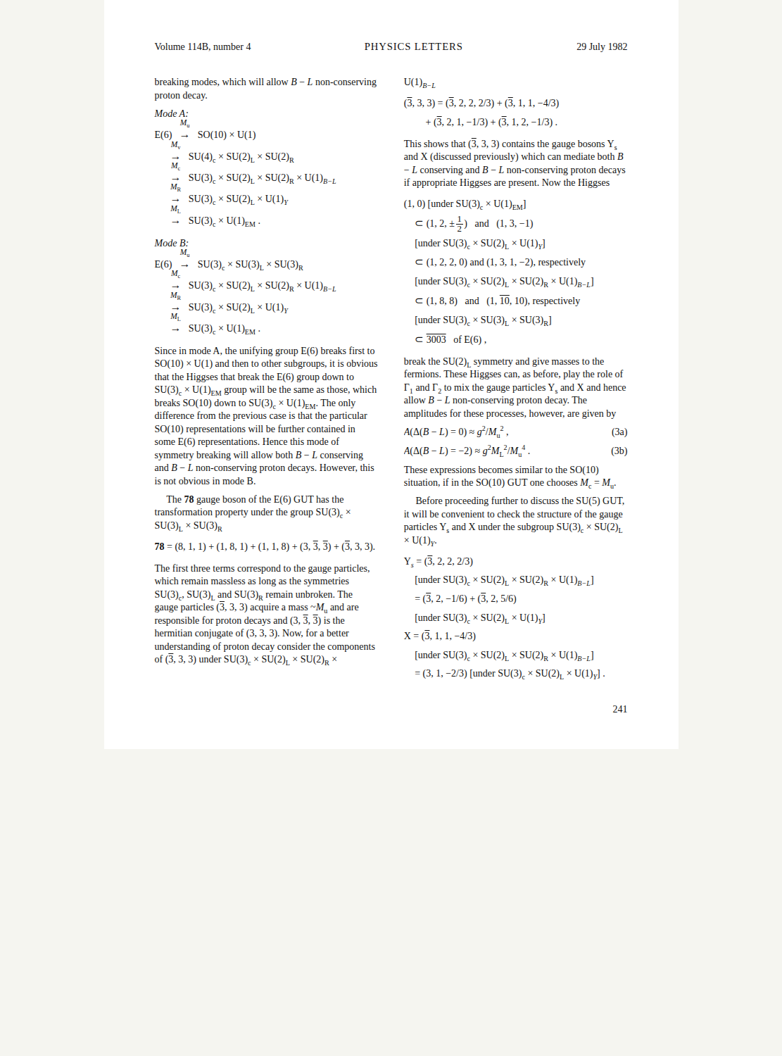Volume 114B, number 4 PHYSICS LETTERS 29 July 1982
breaking modes, which will allow B − L non-conserving proton decay.
Mode A:
E(6) Mu→ SO(10) × U(1) Mv→ SU(4)c × SU(2)L × SU(2)R Mc→ SU(3)c × SU(2)L × SU(2)R × U(1)B−L MR→ SU(3)c × SU(2)L × U(1)Y ML→ SU(3)c × U(1)EM .
Mode B:
E(6) Mu→ SU(3)c × SU(3)L × SU(3)R Mc→ SU(3)c × SU(2)L × SU(2)R × U(1)B−L MR→ SU(3)c × SU(2)L × U(1)Y ML→ SU(3)c × U(1)EM .
Since in mode A, the unifying group E(6) breaks first to SO(10) × U(1) and then to other subgroups, it is obvious that the Higgses that break the E(6) group down to SU(3)c × U(1)EM group will be the same as those, which breaks SO(10) down to SU(3)c × U(1)EM. The only difference from the previous case is that the particular SO(10) representations will be further contained in some E(6) representations. Hence this mode of symmetry breaking will allow both B − L conserving and B − L non-conserving proton decays. However, this is not obvious in mode B.
The 78 gauge boson of the E(6) GUT has the transformation property under the group SU(3)c × SU(3)L × SU(3)R
78 = (8, 1, 1) + (1, 8, 1) + (1, 1, 8) + (3, 3, 3) + (3, 3, 3).
The first three terms correspond to the gauge particles, which remain massless as long as the symmetries SU(3)c, SU(3)L and SU(3)R remain unbroken. The gauge particles (3, 3, 3) acquire a mass ~Mu and are responsible for proton decays and (3, 3, 3) is the hermitian conjugate of (3, 3, 3). Now, for a better understanding of proton decay consider the components of (3, 3, 3) under SU(3)c × SU(2)L × SU(2)R ×
U(1)B−L
(3, 3, 3) = (3, 2, 2, 2/3) + (3, 1, 1, −4/3) + (3, 2, 1, −1/3) + (3, 1, 2, −1/3) .
This shows that (3, 3, 3) contains the gauge bosons Ys and X (discussed previously) which can mediate both B − L conserving and B − L non-conserving proton decays if appropriate Higgses are present. Now the Higgses
(1, 0) [under SU(3)c × U(1)EM] ⊂ (1, 2, ±12) and (1, 3, −1) [under SU(3)c × SU(2)L × U(1)Y] ⊂ (1, 2, 2, 0) and (1, 3, 1, −2), respectively [under SU(3)c × SU(2)L × SU(2)R × U(1)B−L] ⊂ (1, 8, 8) and (1, 10, 10), respectively [under SU(3)c × SU(3)L × SU(3)R] ⊂ 3003 of E(6) ,
break the SU(2)L symmetry and give masses to the fermions. These Higgses can, as before, play the role of Γ1 and Γ2 to mix the gauge particles Ys and X and hence allow B − L non-conserving proton decay. The amplitudes for these processes, however, are given by
A(Δ(B − L) = 0) ≈ g2/Mu2 , (3a)
A(Δ(B − L) = −2) ≈ g2ML2/Mu4 . (3b)
These expressions becomes similar to the SO(10) situation, if in the SO(10) GUT one chooses Mc = Mu.
Before proceeding further to discuss the SU(5) GUT, it will be convenient to check the structure of the gauge particles Ys and X under the subgroup SU(3)c × SU(2)L × U(1)Y.
Ys = (3, 2, 2, 2/3) [under SU(3)c × SU(2)L × SU(2)R × U(1)B−L] = (3, 2, −1/6) + (3, 2, 5/6) [under SU(3)c × SU(2)L × U(1)Y] X = (3, 1, 1, −4/3) [under SU(3)c × SU(2)L × SU(2)R × U(1)B−L] = (3, 1, −2/3) [under SU(3)c × SU(2)L × U(1)Y] .
241